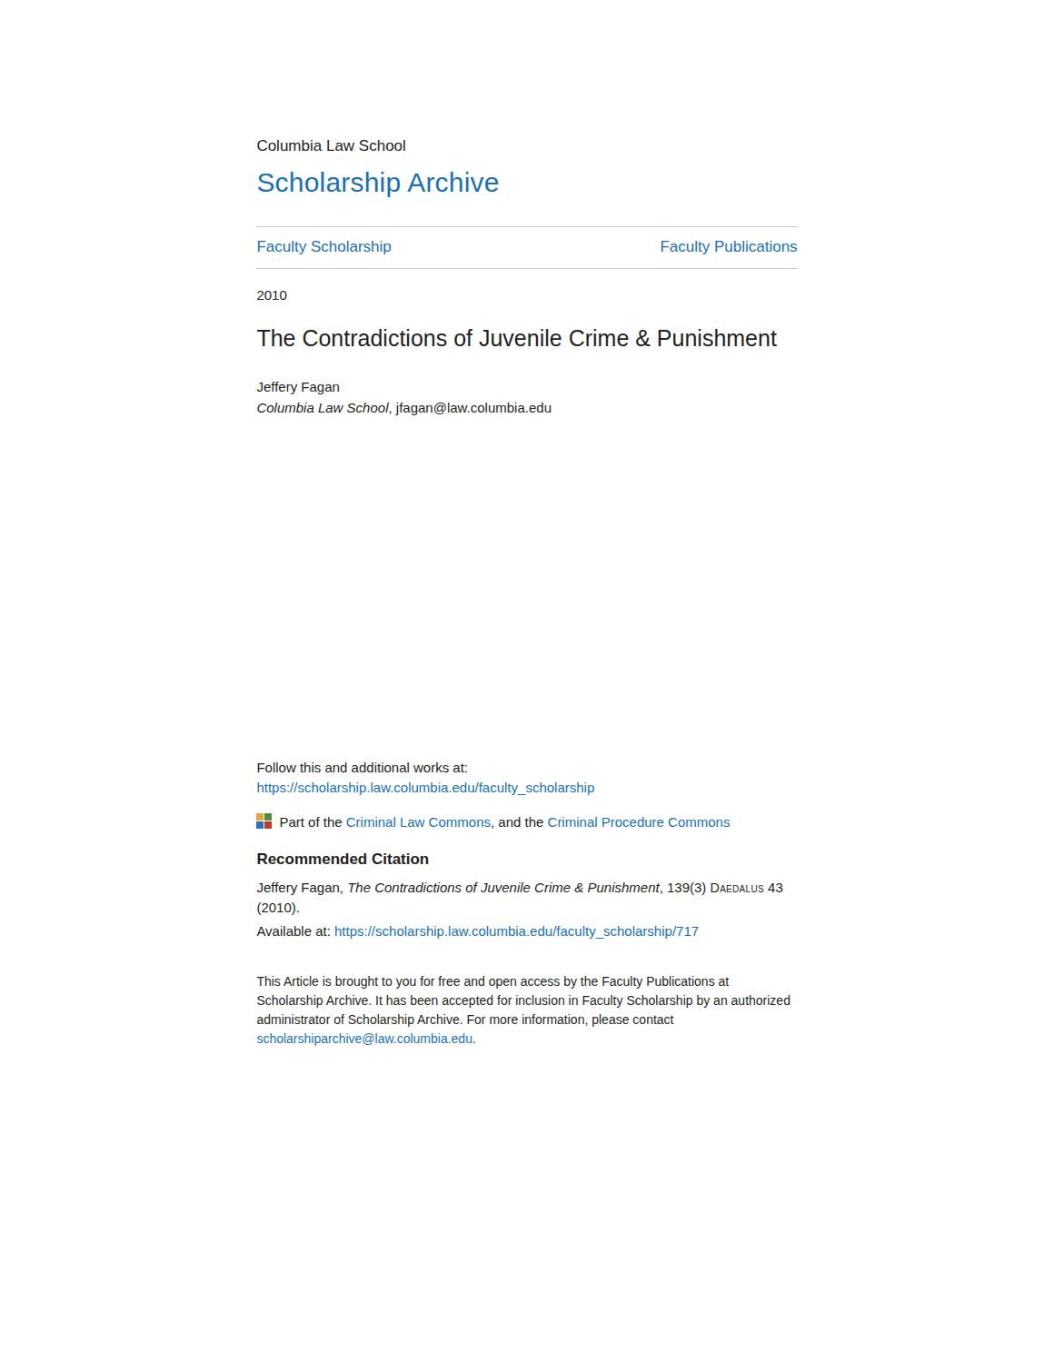Columbia Law School
Scholarship Archive
Faculty Scholarship
Faculty Publications
2010
The Contradictions of Juvenile Crime & Punishment
Jeffery Fagan
Columbia Law School, jfagan@law.columbia.edu
Follow this and additional works at: https://scholarship.law.columbia.edu/faculty_scholarship
Part of the Criminal Law Commons, and the Criminal Procedure Commons
Recommended Citation
Jeffery Fagan, The Contradictions of Juvenile Crime & Punishment, 139(3) Daedalus 43 (2010).
Available at: https://scholarship.law.columbia.edu/faculty_scholarship/717
This Article is brought to you for free and open access by the Faculty Publications at Scholarship Archive. It has been accepted for inclusion in Faculty Scholarship by an authorized administrator of Scholarship Archive. For more information, please contact scholarshiparchive@law.columbia.edu.